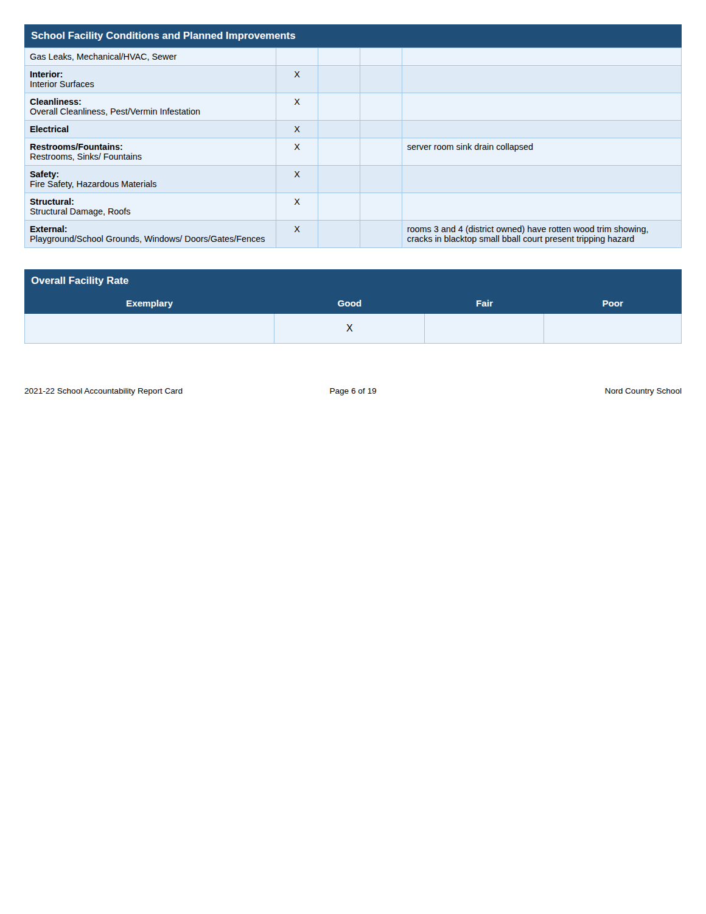School Facility Conditions and Planned Improvements
| Gas Leaks, Mechanical/HVAC, Sewer | | | | |
| Interior: Interior Surfaces | X | | | |
| Cleanliness: Overall Cleanliness, Pest/Vermin Infestation | X | | | |
| Electrical | X | | | |
| Restrooms/Fountains: Restrooms, Sinks/ Fountains | X | | | server room sink drain collapsed |
| Safety: Fire Safety, Hazardous Materials | X | | | |
| Structural: Structural Damage, Roofs | X | | | |
| External: Playground/School Grounds, Windows/ Doors/Gates/Fences | X | | | rooms 3 and 4 (district owned) have rotten wood trim showing, cracks in blacktop small bball court present tripping hazard |
Overall Facility Rate
| Exemplary | Good | Fair | Poor |
| --- | --- | --- | --- |
| | X | | |
2021-22 School Accountability Report Card
Page 6 of 19
Nord Country School